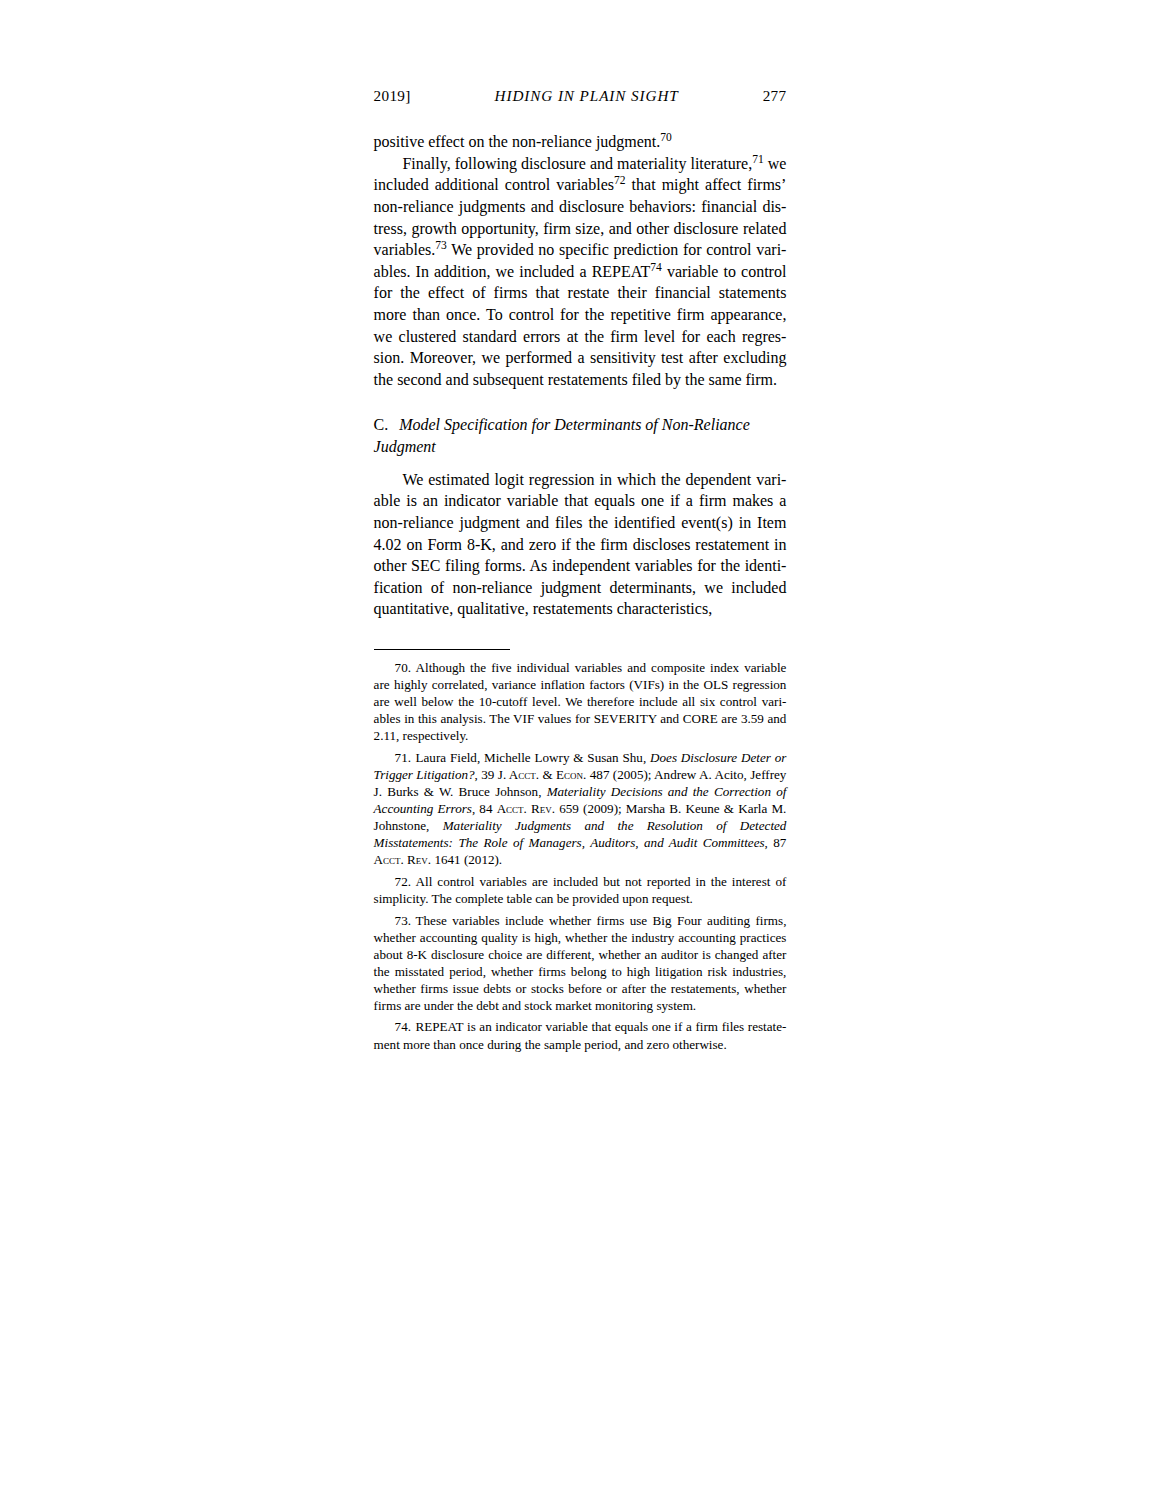2019] Hiding in Plain Sight 277
positive effect on the non-reliance judgment.70
Finally, following disclosure and materiality literature,71 we included additional control variables72 that might affect firms’ non-reliance judgments and disclosure behaviors: financial distress, growth opportunity, firm size, and other disclosure related variables.73 We provided no specific prediction for control variables. In addition, we included a REPEAT74 variable to control for the effect of firms that restate their financial statements more than once. To control for the repetitive firm appearance, we clustered standard errors at the firm level for each regression. Moreover, we performed a sensitivity test after excluding the second and subsequent restatements filed by the same firm.
C. Model Specification for Determinants of Non-Reliance Judgment
We estimated logit regression in which the dependent variable is an indicator variable that equals one if a firm makes a non-reliance judgment and files the identified event(s) in Item 4.02 on Form 8-K, and zero if the firm discloses restatement in other SEC filing forms. As independent variables for the identification of non-reliance judgment determinants, we included quantitative, qualitative, restatements characteristics,
70. Although the five individual variables and composite index variable are highly correlated, variance inflation factors (VIFs) in the OLS regression are well below the 10-cutoff level. We therefore include all six control variables in this analysis. The VIF values for SEVERITY and CORE are 3.59 and 2.11, respectively.
71. Laura Field, Michelle Lowry & Susan Shu, Does Disclosure Deter or Trigger Litigation?, 39 J. Acct. & Econ. 487 (2005); Andrew A. Acito, Jeffrey J. Burks & W. Bruce Johnson, Materiality Decisions and the Correction of Accounting Errors, 84 Acct. Rev. 659 (2009); Marsha B. Keune & Karla M. Johnstone, Materiality Judgments and the Resolution of Detected Misstatements: The Role of Managers, Auditors, and Audit Committees, 87 Acct. Rev. 1641 (2012).
72. All control variables are included but not reported in the interest of simplicity. The complete table can be provided upon request.
73. These variables include whether firms use Big Four auditing firms, whether accounting quality is high, whether the industry accounting practices about 8-K disclosure choice are different, whether an auditor is changed after the misstated period, whether firms belong to high litigation risk industries, whether firms issue debts or stocks before or after the restatements, whether firms are under the debt and stock market monitoring system.
74. REPEAT is an indicator variable that equals one if a firm files restatement more than once during the sample period, and zero otherwise.